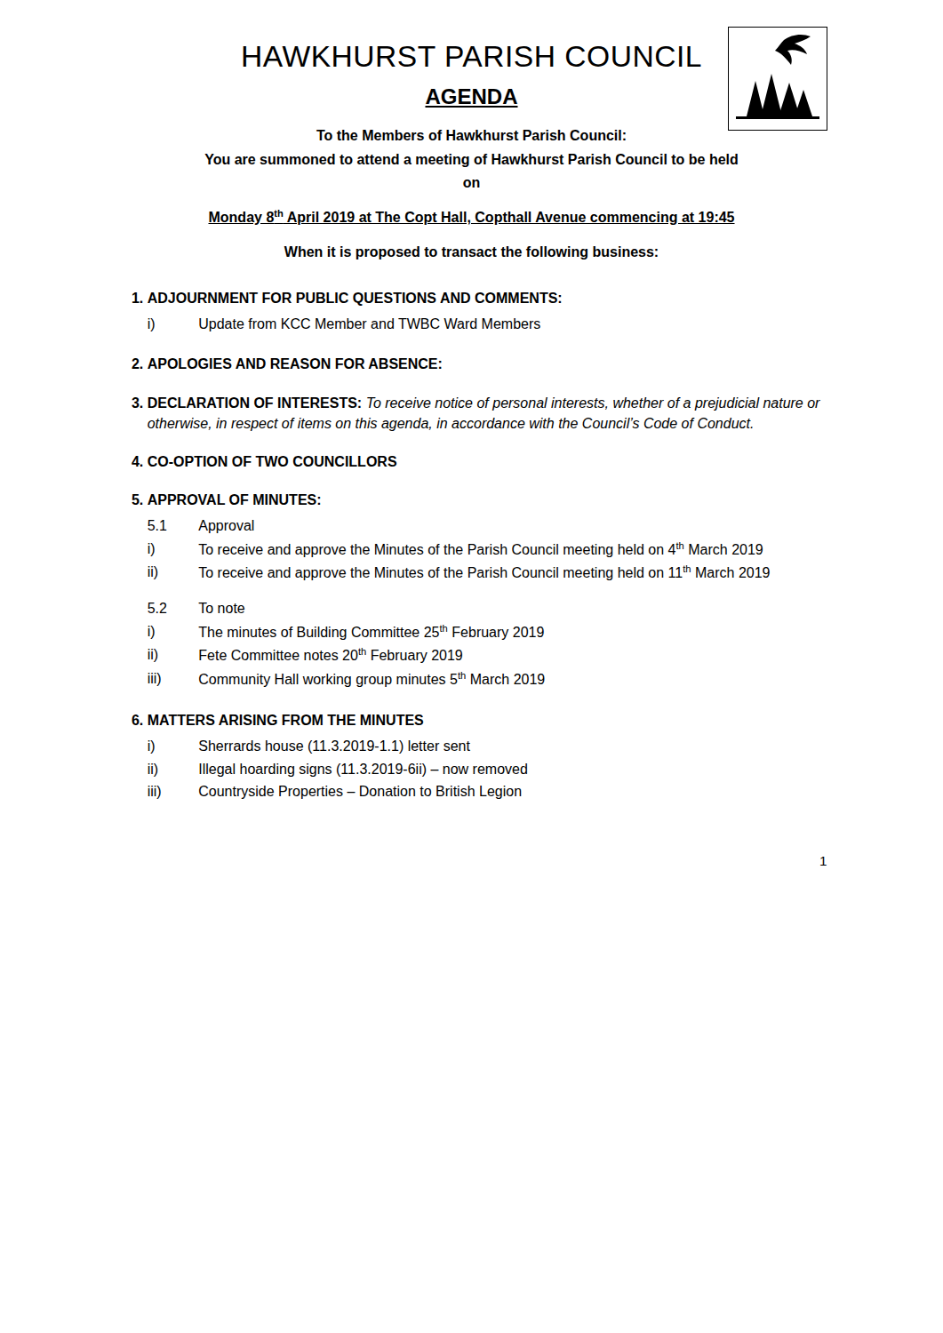HAWKHURST PARISH COUNCIL
AGENDA
To the Members of Hawkhurst Parish Council:
You are summoned to attend a meeting of Hawkhurst Parish Council to be held
on
Monday 8th April 2019 at The Copt Hall, Copthall Avenue commencing at 19:45
When it is proposed to transact the following business:
ADJOURNMENT FOR PUBLIC QUESTIONS AND COMMENTS:
| i) | Update from KCC Member and TWBC Ward Members |
APOLOGIES AND REASON FOR ABSENCE:
DECLARATION OF INTERESTS: To receive notice of personal interests, whether of a prejudicial nature or otherwise, in respect of items on this agenda, in accordance with the Council’s Code of Conduct.
CO-OPTION OF TWO COUNCILLORS
APPROVAL OF MINUTES:
| 5.1 | Approval |
| i) | To receive and approve the Minutes of the Parish Council meeting held on 4 th March 2019 |
| ii) | To receive and approve the Minutes of the Parish Council meeting held on 11 th March 2019 |
| 5.2 | To note |
| i) | The minutes of Building Committee 25 th February 2019 |
| ii) | Fete Committee notes 20 th February 2019 |
| iii) | Community Hall working group minutes 5 th March 2019 |
MATTERS ARISING FROM THE MINUTES
| i) | Sherrards house (11.3.2019-1.1) letter sent |
| ii) | Illegal hoarding signs (11.3.2019-6ii) – now removed |
| iii) | Countryside Properties – Donation to British Legion |
1